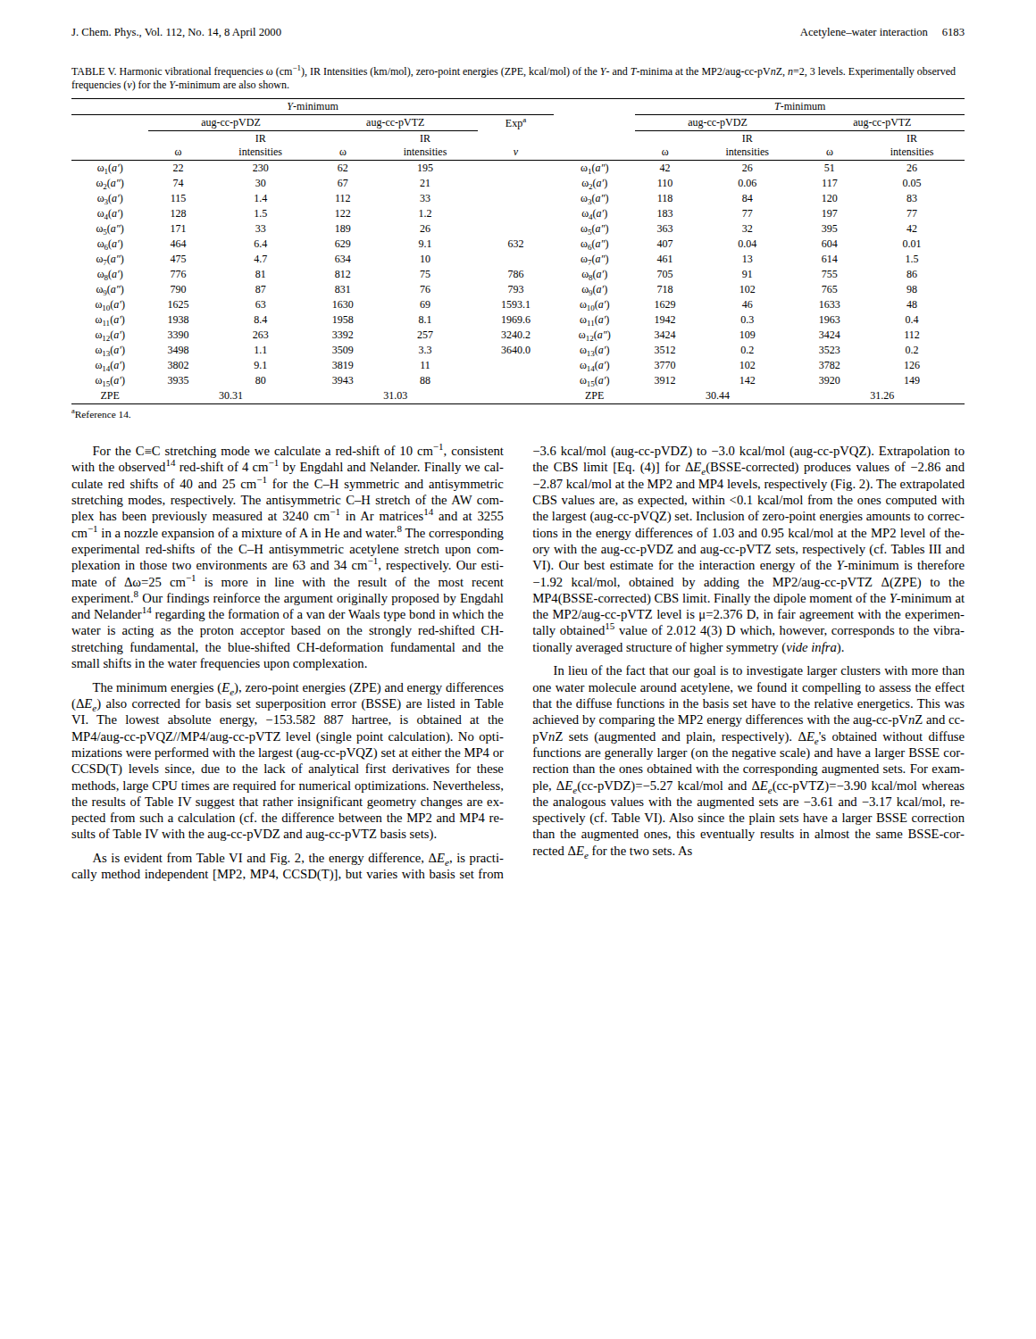J. Chem. Phys., Vol. 112, No. 14, 8 April 2000
Acetylene–water interaction 6183
TABLE V. Harmonic vibrational frequencies ω (cm−1), IR Intensities (km/mol), zero-point energies (ZPE, kcal/mol) of the Y- and T-minima at the MP2/aug-cc-pVn Z, n=2, 3 levels. Experimentally observed frequencies (ν) for the Y-minimum are also shown.
| Y -minimum | | T -minimum |
| | aug-cc-pVDZ | aug-cc-pVTZ | Exp a | | aug-cc-pVDZ | aug-cc-pVTZ |
| | ω | IR intensities | ω | IR intensities | ν | | ω | IR intensities | ω | IR intensities |
| ω 1 ( a′ ) | 22 | 230 | 62 | 195 | | ω 1 ( a″ ) | 42 | 26 | 51 | 26 |
| ω 2 ( a″ ) | 74 | 30 | 67 | 21 | | ω 2 ( a′ ) | 110 | 0.06 | 117 | 0.05 |
| ω 3 ( a′ ) | 115 | 1.4 | 112 | 33 | | ω 3 ( a″ ) | 118 | 84 | 120 | 83 |
| ω 4 ( a′ ) | 128 | 1.5 | 122 | 1.2 | | ω 4 ( a′ ) | 183 | 77 | 197 | 77 |
| ω 5 ( a″ ) | 171 | 33 | 189 | 26 | | ω 5 ( a″ ) | 363 | 32 | 395 | 42 |
| ω 6 ( a′ ) | 464 | 6.4 | 629 | 9.1 | 632 | ω 6 ( a″ ) | 407 | 0.04 | 604 | 0.01 |
| ω 7 ( a″ ) | 475 | 4.7 | 634 | 10 | | ω 7 ( a″ ) | 461 | 13 | 614 | 1.5 |
| ω 8 ( a′ ) | 776 | 81 | 812 | 75 | 786 | ω 8 ( a′ ) | 705 | 91 | 755 | 86 |
| ω 9 ( a″ ) | 790 | 87 | 831 | 76 | 793 | ω 9 ( a′ ) | 718 | 102 | 765 | 98 |
| ω 10 ( a′ ) | 1625 | 63 | 1630 | 69 | 1593.1 | ω 10 ( a′ ) | 1629 | 46 | 1633 | 48 |
| ω 11 ( a′ ) | 1938 | 8.4 | 1958 | 8.1 | 1969.6 | ω 11 ( a′ ) | 1942 | 0.3 | 1963 | 0.4 |
| ω 12 ( a′ ) | 3390 | 263 | 3392 | 257 | 3240.2 | ω 12 ( a″ ) | 3424 | 109 | 3424 | 112 |
| ω 13 ( a′ ) | 3498 | 1.1 | 3509 | 3.3 | 3640.0 | ω 13 ( a′ ) | 3512 | 0.2 | 3523 | 0.2 |
| ω 14 ( a′ ) | 3802 | 9.1 | 3819 | 11 | | ω 14 ( a′ ) | 3770 | 102 | 3782 | 126 |
| ω 15 ( a′ ) | 3935 | 80 | 3943 | 88 | | ω 15 ( a′ ) | 3912 | 142 | 3920 | 149 |
| ZPE | 30.31 | 31.03 | | ZPE | 30.44 | 31.26 |
aReference 14.
For the C≡C stretching mode we calculate a red-shift of 10 cm−1, consistent with the observed14 red-shift of 4 cm−1 by Engdahl and Nelander. Finally we calculate red shifts of 40 and 25 cm−1 for the C–H symmetric and antisymmetric stretching modes, respectively. The antisymmetric C–H stretch of the AW complex has been previously measured at 3240 cm−1 in Ar matrices14 and at 3255 cm−1 in a nozzle expansion of a mixture of A in He and water.8 The corresponding experimental red-shifts of the C–H antisymmetric acetylene stretch upon complexation in those two environments are 63 and 34 cm−1, respectively. Our estimate of Δω=25 cm−1 is more in line with the result of the most recent experiment.8 Our findings reinforce the argument originally proposed by Engdahl and Nelander14 regarding the formation of a van der Waals type bond in which the water is acting as the proton acceptor based on the strongly red-shifted CH-stretching fundamental, the blue-shifted CH-deformation fundamental and the small shifts in the water frequencies upon complexation.
The minimum energies (Ee), zero-point energies (ZPE) and energy differences (ΔEe) also corrected for basis set superposition error (BSSE) are listed in Table VI. The lowest absolute energy, −153.582 887 hartree, is obtained at the MP4/aug-cc-pVQZ//MP4/aug-cc-pVTZ level (single point calculation). No optimizations were performed with the largest (aug-cc-pVQZ) set at either the MP4 or CCSD(T) levels since, due to the lack of analytical first derivatives for these methods, large CPU times are required for numerical optimizations. Nevertheless, the results of Table IV suggest that rather insignificant geometry changes are expected from such a calculation (cf. the difference between the MP2 and MP4 results of Table IV with the aug-cc-pVDZ and aug-cc-pVTZ basis sets).
As is evident from Table VI and Fig. 2, the energy difference, ΔEe, is practically method independent [MP2, MP4, CCSD(T)], but varies with basis set from −3.6 kcal/mol (aug-cc-pVDZ) to −3.0 kcal/mol (aug-cc-pVQZ). Extrapolation to the CBS limit [Eq. (4)] for ΔEe(BSSE-corrected) produces values of −2.86 and −2.87 kcal/mol at the MP2 and MP4 levels, respectively (Fig. 2). The extrapolated CBS values are, as expected, within <0.1 kcal/mol from the ones computed with the largest (aug-cc-pVQZ) set. Inclusion of zero-point energies amounts to corrections in the energy differences of 1.03 and 0.95 kcal/mol at the MP2 level of theory with the aug-cc-pVDZ and aug-cc-pVTZ sets, respectively (cf. Tables III and VI). Our best estimate for the interaction energy of the Y-minimum is therefore −1.92 kcal/mol, obtained by adding the MP2/aug-cc-pVTZ Δ(ZPE) to the MP4(BSSE-corrected) CBS limit. Finally the dipole moment of the Y-minimum at the MP2/aug-cc-pVTZ level is μ=2.376 D, in fair agreement with the experimentally obtained15 value of 2.012 4(3) D which, however, corresponds to the vibrationally averaged structure of higher symmetry (vide infra).
In lieu of the fact that our goal is to investigate larger clusters with more than one water molecule around acetylene, we found it compelling to assess the effect that the diffuse functions in the basis set have to the relative energetics. This was achieved by comparing the MP2 energy differences with the aug-cc-pVn Z and cc-pVn Z sets (augmented and plain, respectively). ΔEe's obtained without diffuse functions are generally larger (on the negative scale) and have a larger BSSE correction than the ones obtained with the corresponding augmented sets. For example, ΔEe(cc-pVDZ)=−5.27 kcal/mol and ΔEe(cc-pVTZ)=−3.90 kcal/mol whereas the analogous values with the augmented sets are −3.61 and −3.17 kcal/mol, respectively (cf. Table VI). Also since the plain sets have a larger BSSE correction than the augmented ones, this eventually results in almost the same BSSE-corrected ΔEe for the two sets. As